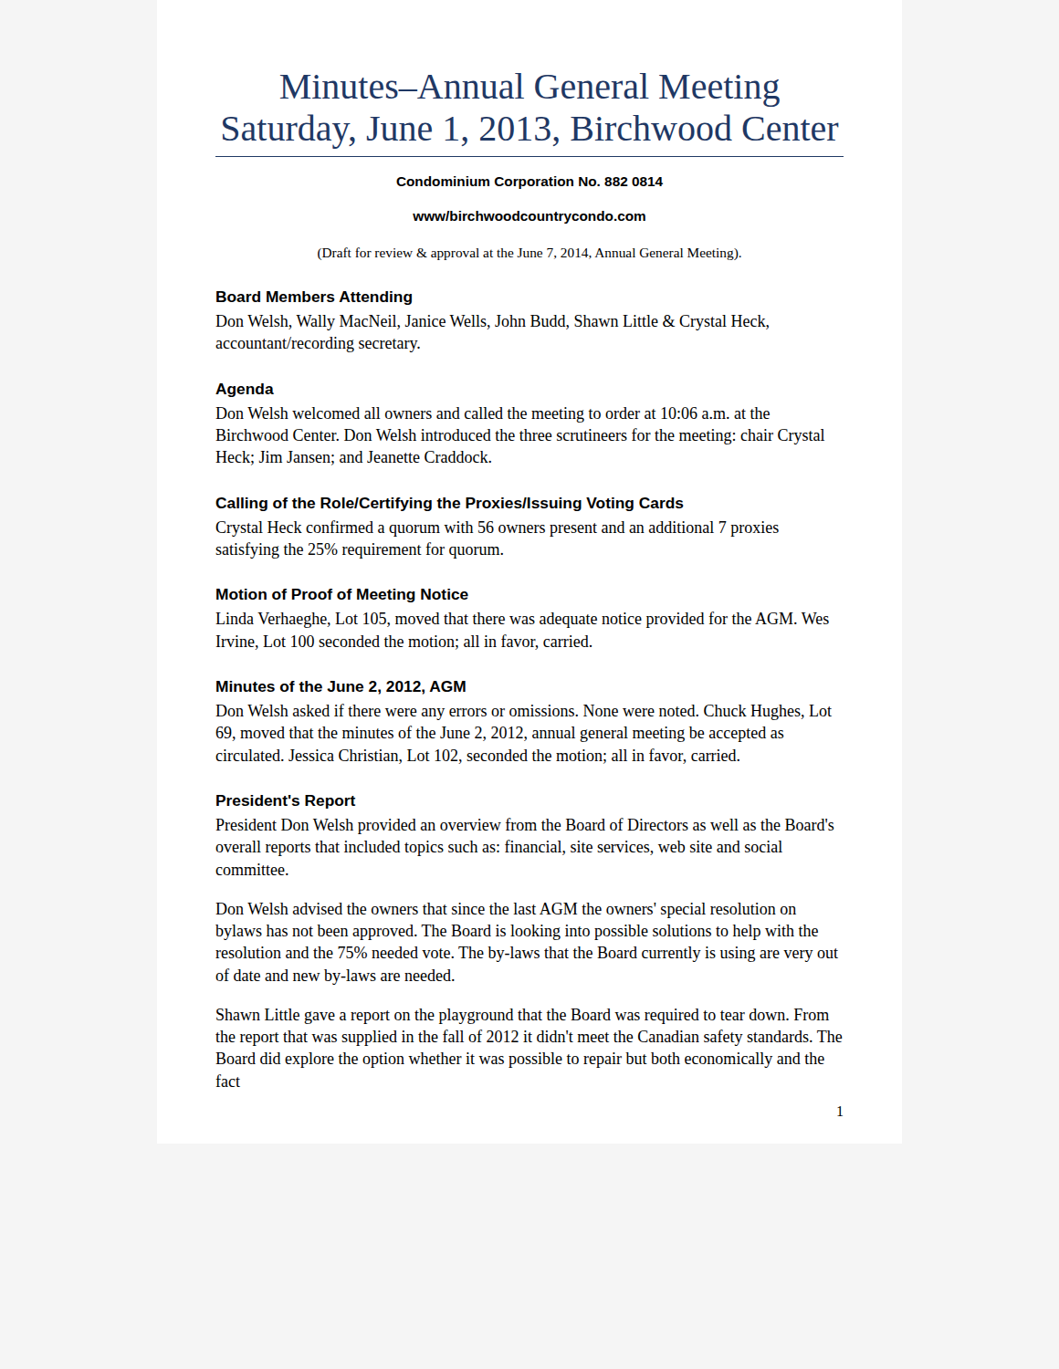Minutes–Annual General Meeting
Saturday, June 1, 2013, Birchwood Center
Condominium Corporation No. 882 0814
www/birchwoodcountrycondo.com
(Draft for review & approval at the June 7, 2014, Annual General Meeting).
Board Members Attending
Don Welsh, Wally MacNeil, Janice Wells, John Budd, Shawn Little & Crystal Heck, accountant/recording secretary.
Agenda
Don Welsh welcomed all owners and called the meeting to order at 10:06 a.m. at the Birchwood Center. Don Welsh introduced the three scrutineers for the meeting: chair Crystal Heck; Jim Jansen; and Jeanette Craddock.
Calling of the Role/Certifying the Proxies/Issuing Voting Cards
Crystal Heck confirmed a quorum with 56 owners present and an additional 7 proxies satisfying the 25% requirement for quorum.
Motion of Proof of Meeting Notice
Linda Verhaeghe, Lot 105, moved that there was adequate notice provided for the AGM. Wes Irvine, Lot 100 seconded the motion; all in favor, carried.
Minutes of the June 2, 2012, AGM
Don Welsh asked if there were any errors or omissions. None were noted. Chuck Hughes, Lot 69, moved that the minutes of the June 2, 2012, annual general meeting be accepted as circulated. Jessica Christian, Lot 102, seconded the motion; all in favor, carried.
President's Report
President Don Welsh provided an overview from the Board of Directors as well as the Board's overall reports that included topics such as: financial, site services, web site and social committee.
Don Welsh advised the owners that since the last AGM the owners' special resolution on bylaws has not been approved. The Board is looking into possible solutions to help with the resolution and the 75% needed vote. The by-laws that the Board currently is using are very out of date and new by-laws are needed.
Shawn Little gave a report on the playground that the Board was required to tear down. From the report that was supplied in the fall of 2012 it didn't meet the Canadian safety standards. The Board did explore the option whether it was possible to repair but both economically and the fact
1